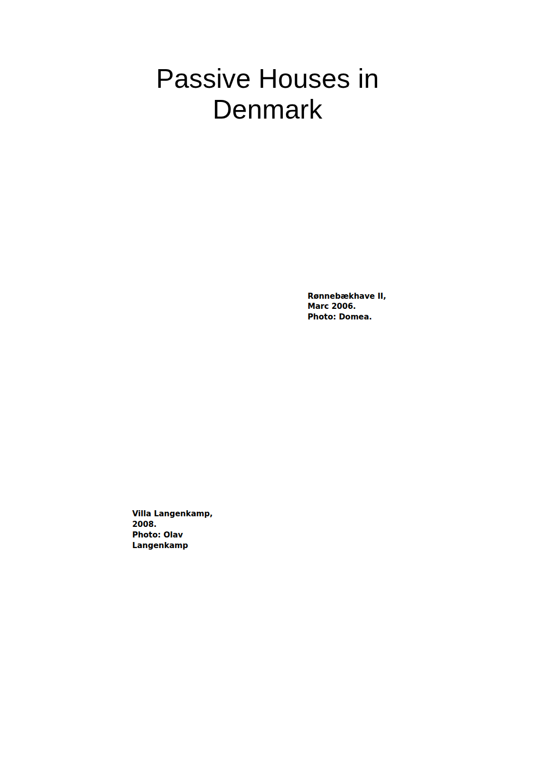Passive Houses in Denmark
Rønnebækhave II,
Marc 2006.
Photo: Domea.
Villa Langenkamp,
2008.
Photo: Olav
Langenkamp